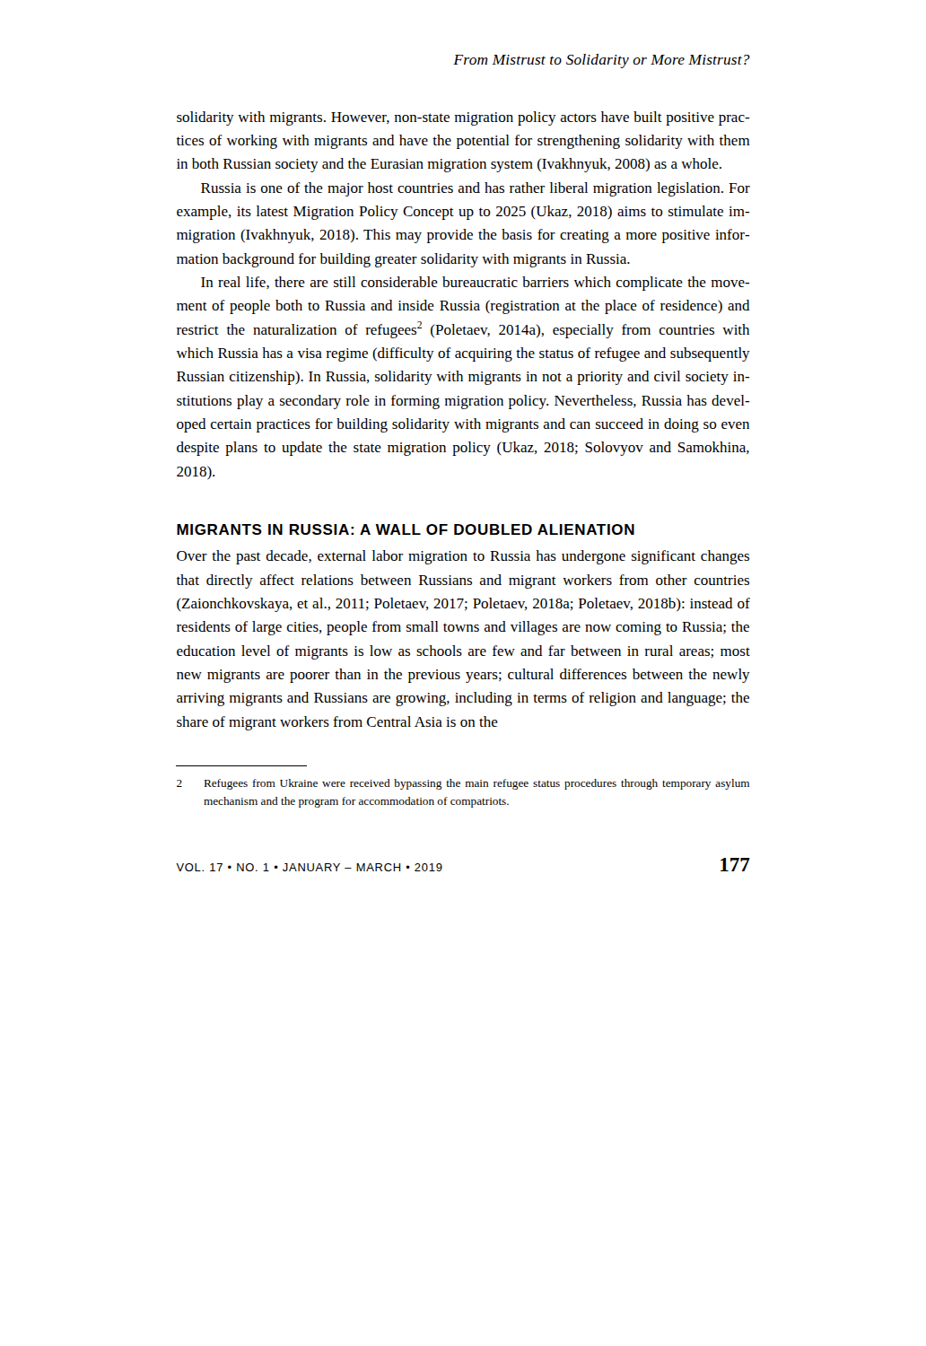From Mistrust to Solidarity or More Mistrust?
solidarity with migrants. However, non-state migration policy actors have built positive practices of working with migrants and have the potential for strengthening solidarity with them in both Russian society and the Eurasian migration system (Ivakhnyuk, 2008) as a whole.
Russia is one of the major host countries and has rather liberal migration legislation. For example, its latest Migration Policy Concept up to 2025 (Ukaz, 2018) aims to stimulate immigration (Ivakhnyuk, 2018). This may provide the basis for creating a more positive information background for building greater solidarity with migrants in Russia.
In real life, there are still considerable bureaucratic barriers which complicate the movement of people both to Russia and inside Russia (registration at the place of residence) and restrict the naturalization of refugees2 (Poletaev, 2014a), especially from countries with which Russia has a visa regime (difficulty of acquiring the status of refugee and subsequently Russian citizenship). In Russia, solidarity with migrants in not a priority and civil society institutions play a secondary role in forming migration policy. Nevertheless, Russia has developed certain practices for building solidarity with migrants and can succeed in doing so even despite plans to update the state migration policy (Ukaz, 2018; Solovyov and Samokhina, 2018).
Migrants in Russia: A Wall of Doubled Alienation
Over the past decade, external labor migration to Russia has undergone significant changes that directly affect relations between Russians and migrant workers from other countries (Zaionchkovskaya, et al., 2011; Poletaev, 2017; Poletaev, 2018a; Poletaev, 2018b): instead of residents of large cities, people from small towns and villages are now coming to Russia; the education level of migrants is low as schools are few and far between in rural areas; most new migrants are poorer than in the previous years; cultural differences between the newly arriving migrants and Russians are growing, including in terms of religion and language; the share of migrant workers from Central Asia is on the
2 Refugees from Ukraine were received bypassing the main refugee status procedures through temporary asylum mechanism and the program for accommodation of compatriots.
Vol. 17 • No. 1 • January – March • 2019 177